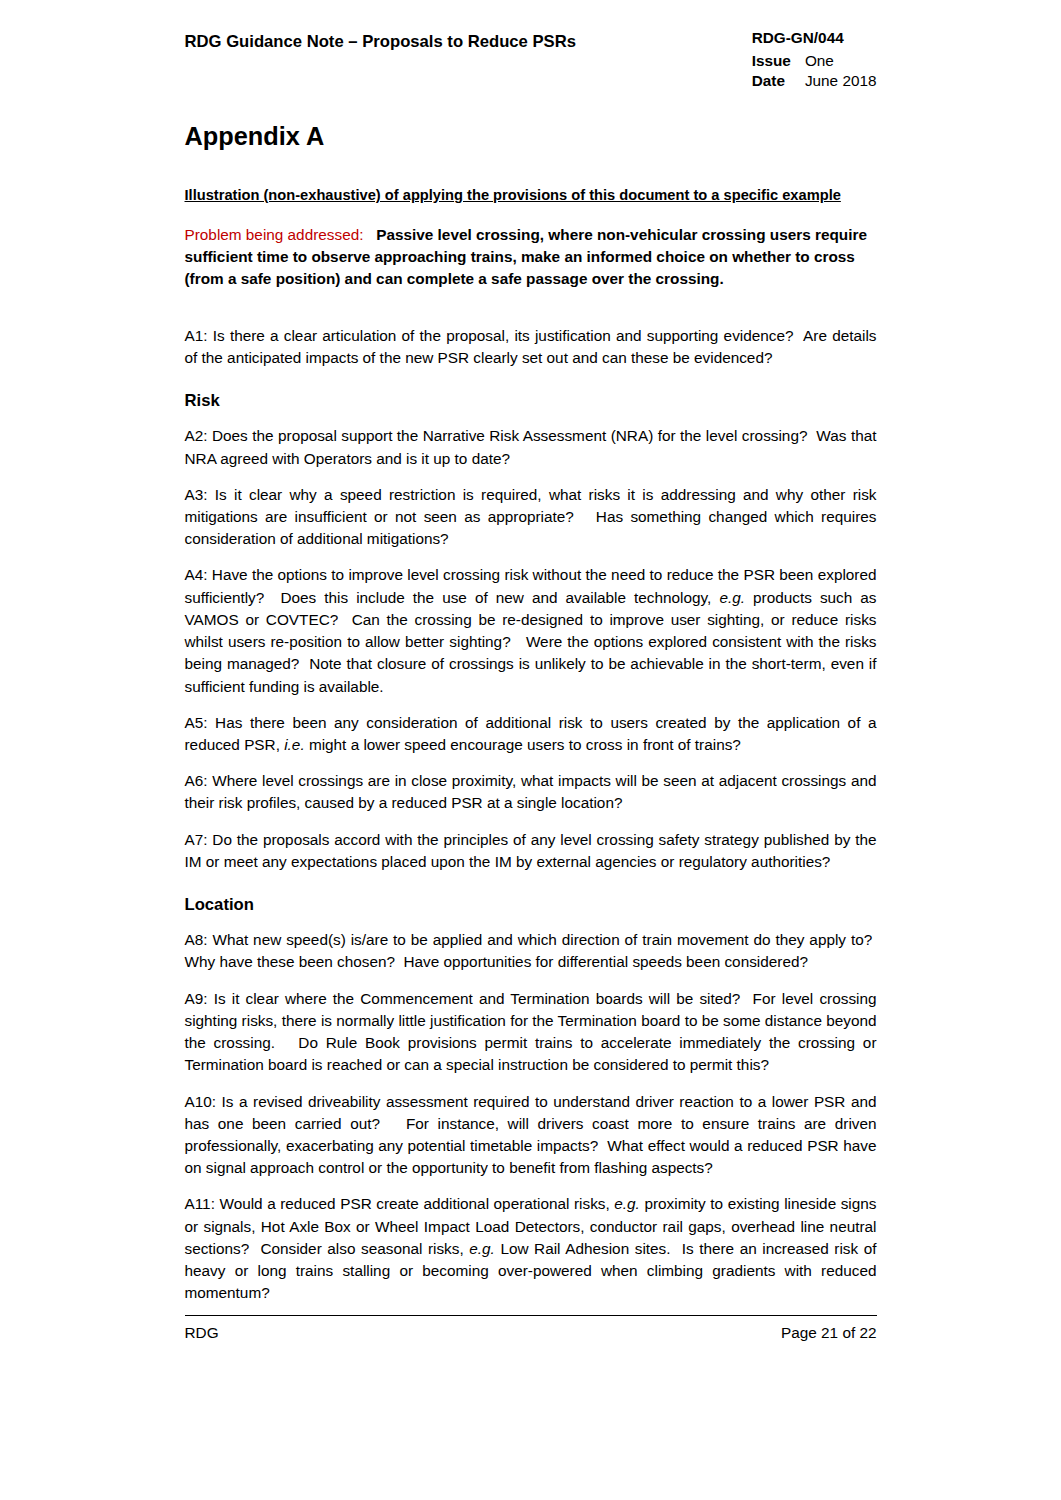RDG Guidance Note – Proposals to Reduce PSRs
RDG-GN/044
| Issue | One |
| Date | June 2018 |
Appendix A
Illustration (non-exhaustive) of applying the provisions of this document to a specific example
Problem being addressed: Passive level crossing, where non-vehicular crossing users require sufficient time to observe approaching trains, make an informed choice on whether to cross (from a safe position) and can complete a safe passage over the crossing.
A1: Is there a clear articulation of the proposal, its justification and supporting evidence? Are details of the anticipated impacts of the new PSR clearly set out and can these be evidenced?
Risk
A2: Does the proposal support the Narrative Risk Assessment (NRA) for the level crossing? Was that NRA agreed with Operators and is it up to date?
A3: Is it clear why a speed restriction is required, what risks it is addressing and why other risk mitigations are insufficient or not seen as appropriate? Has something changed which requires consideration of additional mitigations?
A4: Have the options to improve level crossing risk without the need to reduce the PSR been explored sufficiently? Does this include the use of new and available technology, e.g. products such as VAMOS or COVTEC? Can the crossing be re-designed to improve user sighting, or reduce risks whilst users re-position to allow better sighting? Were the options explored consistent with the risks being managed? Note that closure of crossings is unlikely to be achievable in the short-term, even if sufficient funding is available.
A5: Has there been any consideration of additional risk to users created by the application of a reduced PSR, i.e. might a lower speed encourage users to cross in front of trains?
A6: Where level crossings are in close proximity, what impacts will be seen at adjacent crossings and their risk profiles, caused by a reduced PSR at a single location?
A7: Do the proposals accord with the principles of any level crossing safety strategy published by the IM or meet any expectations placed upon the IM by external agencies or regulatory authorities?
Location
A8: What new speed(s) is/are to be applied and which direction of train movement do they apply to? Why have these been chosen? Have opportunities for differential speeds been considered?
A9: Is it clear where the Commencement and Termination boards will be sited? For level crossing sighting risks, there is normally little justification for the Termination board to be some distance beyond the crossing. Do Rule Book provisions permit trains to accelerate immediately the crossing or Termination board is reached or can a special instruction be considered to permit this?
A10: Is a revised driveability assessment required to understand driver reaction to a lower PSR and has one been carried out? For instance, will drivers coast more to ensure trains are driven professionally, exacerbating any potential timetable impacts? What effect would a reduced PSR have on signal approach control or the opportunity to benefit from flashing aspects?
A11: Would a reduced PSR create additional operational risks, e.g. proximity to existing lineside signs or signals, Hot Axle Box or Wheel Impact Load Detectors, conductor rail gaps, overhead line neutral sections? Consider also seasonal risks, e.g. Low Rail Adhesion sites. Is there an increased risk of heavy or long trains stalling or becoming over-powered when climbing gradients with reduced momentum?
RDG
Page 21 of 22